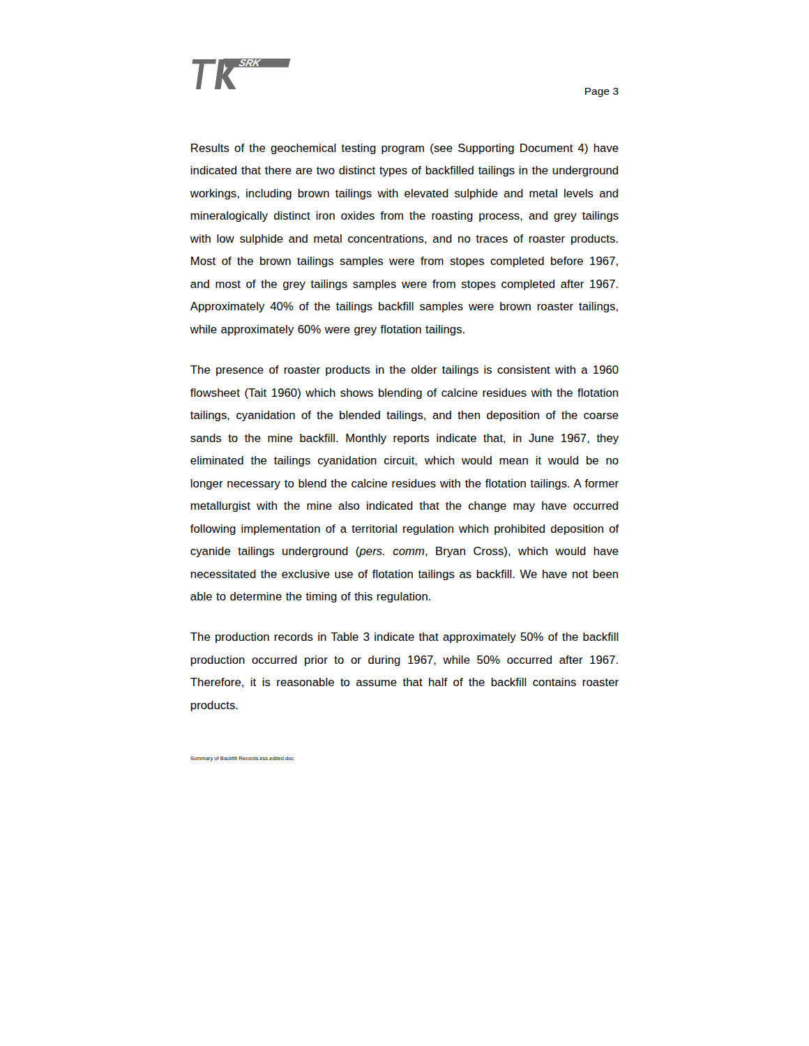SRK
Page 3
Results of the geochemical testing program (see Supporting Document 4) have indicated that there are two distinct types of backfilled tailings in the underground workings, including brown tailings with elevated sulphide and metal levels and mineralogically distinct iron oxides from the roasting process, and grey tailings with low sulphide and metal concentrations, and no traces of roaster products. Most of the brown tailings samples were from stopes completed before 1967, and most of the grey tailings samples were from stopes completed after 1967. Approximately 40% of the tailings backfill samples were brown roaster tailings, while approximately 60% were grey flotation tailings.
The presence of roaster products in the older tailings is consistent with a 1960 flowsheet (Tait 1960) which shows blending of calcine residues with the flotation tailings, cyanidation of the blended tailings, and then deposition of the coarse sands to the mine backfill. Monthly reports indicate that, in June 1967, they eliminated the tailings cyanidation circuit, which would mean it would be no longer necessary to blend the calcine residues with the flotation tailings. A former metallurgist with the mine also indicated that the change may have occurred following implementation of a territorial regulation which prohibited deposition of cyanide tailings underground (pers. comm, Bryan Cross), which would have necessitated the exclusive use of flotation tailings as backfill. We have not been able to determine the timing of this regulation.
The production records in Table 3 indicate that approximately 50% of the backfill production occurred prior to or during 1967, while 50% occurred after 1967. Therefore, it is reasonable to assume that half of the backfill contains roaster products.
Summary of Backfill Records.kss.edited.doc